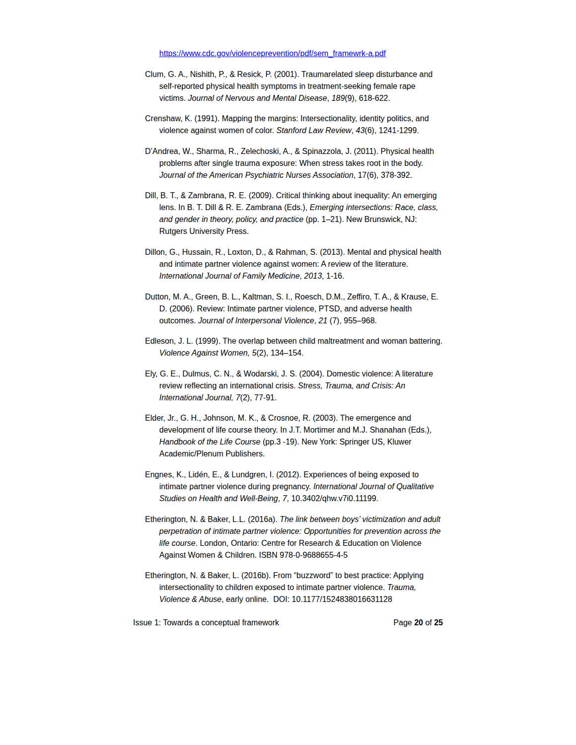https://www.cdc.gov/violenceprevention/pdf/sem_framewrk-a.pdf
Clum, G. A., Nishith, P., & Resick, P. (2001). Traumarelated sleep disturbance and self-reported physical health symptoms in treatment-seeking female rape victims. Journal of Nervous and Mental Disease, 189(9), 618-622.
Crenshaw, K. (1991). Mapping the margins: Intersectionality, identity politics, and violence against women of color. Stanford Law Review, 43(6), 1241-1299.
D’Andrea, W., Sharma, R., Zelechoski, A., & Spinazzola, J. (2011). Physical health problems after single trauma exposure: When stress takes root in the body. Journal of the American Psychiatric Nurses Association, 17(6), 378-392.
Dill, B. T., & Zambrana, R. E. (2009). Critical thinking about inequality: An emerging lens. In B. T. Dill & R. E. Zambrana (Eds.), Emerging intersections: Race, class, and gender in theory, policy, and practice (pp. 1–21). New Brunswick, NJ: Rutgers University Press.
Dillon, G., Hussain, R., Loxton, D., & Rahman, S. (2013). Mental and physical health and intimate partner violence against women: A review of the literature. International Journal of Family Medicine, 2013, 1-16.
Dutton, M. A., Green, B. L., Kaltman, S. I., Roesch, D.M., Zeffiro, T. A., & Krause, E. D. (2006). Review: Intimate partner violence, PTSD, and adverse health outcomes. Journal of Interpersonal Violence, 21 (7), 955–968.
Edleson, J. L. (1999). The overlap between child maltreatment and woman battering. Violence Against Women, 5(2), 134–154.
Ely, G. E., Dulmus, C. N., & Wodarski, J. S. (2004). Domestic violence: A literature review reflecting an international crisis. Stress, Trauma, and Crisis: An International Journal, 7(2), 77-91.
Elder, Jr., G. H., Johnson, M. K., & Crosnoe, R. (2003). The emergence and development of life course theory. In J.T. Mortimer and M.J. Shanahan (Eds.), Handbook of the Life Course (pp.3 -19). New York: Springer US, Kluwer Academic/Plenum Publishers.
Engnes, K., Lidén, E., & Lundgren, I. (2012). Experiences of being exposed to intimate partner violence during pregnancy. International Journal of Qualitative Studies on Health and Well-Being, 7, 10.3402/qhw.v7i0.11199.
Etherington, N. & Baker, L.L. (2016a). The link between boys’ victimization and adult perpetration of intimate partner violence: Opportunities for prevention across the life course. London, Ontario: Centre for Research & Education on Violence Against Women & Children. ISBN 978-0-9688655-4-5
Etherington, N. & Baker, L. (2016b). From “buzzword” to best practice: Applying intersectionality to children exposed to intimate partner violence. Trauma, Violence & Abuse, early online. DOI: 10.1177/1524838016631128
Issue 1: Towards a conceptual framework
Page 20 of 25